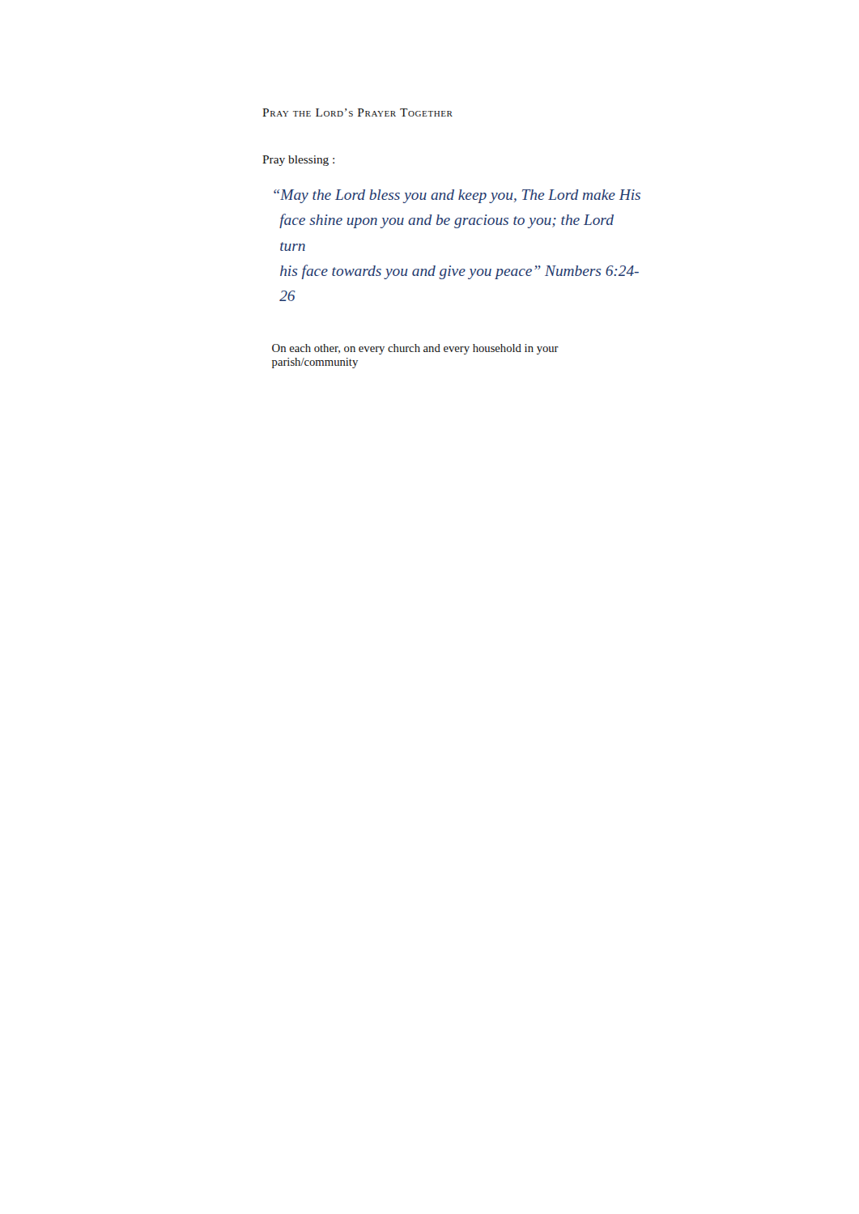Pray the Lord’s Prayer Together
Pray blessing :
“May the Lord bless you and keep you, The Lord make His face shine upon you and be gracious to you; the Lord turn his face towards you and give you peace” Numbers 6:24-26
On each other, on every church and every household in your parish/community